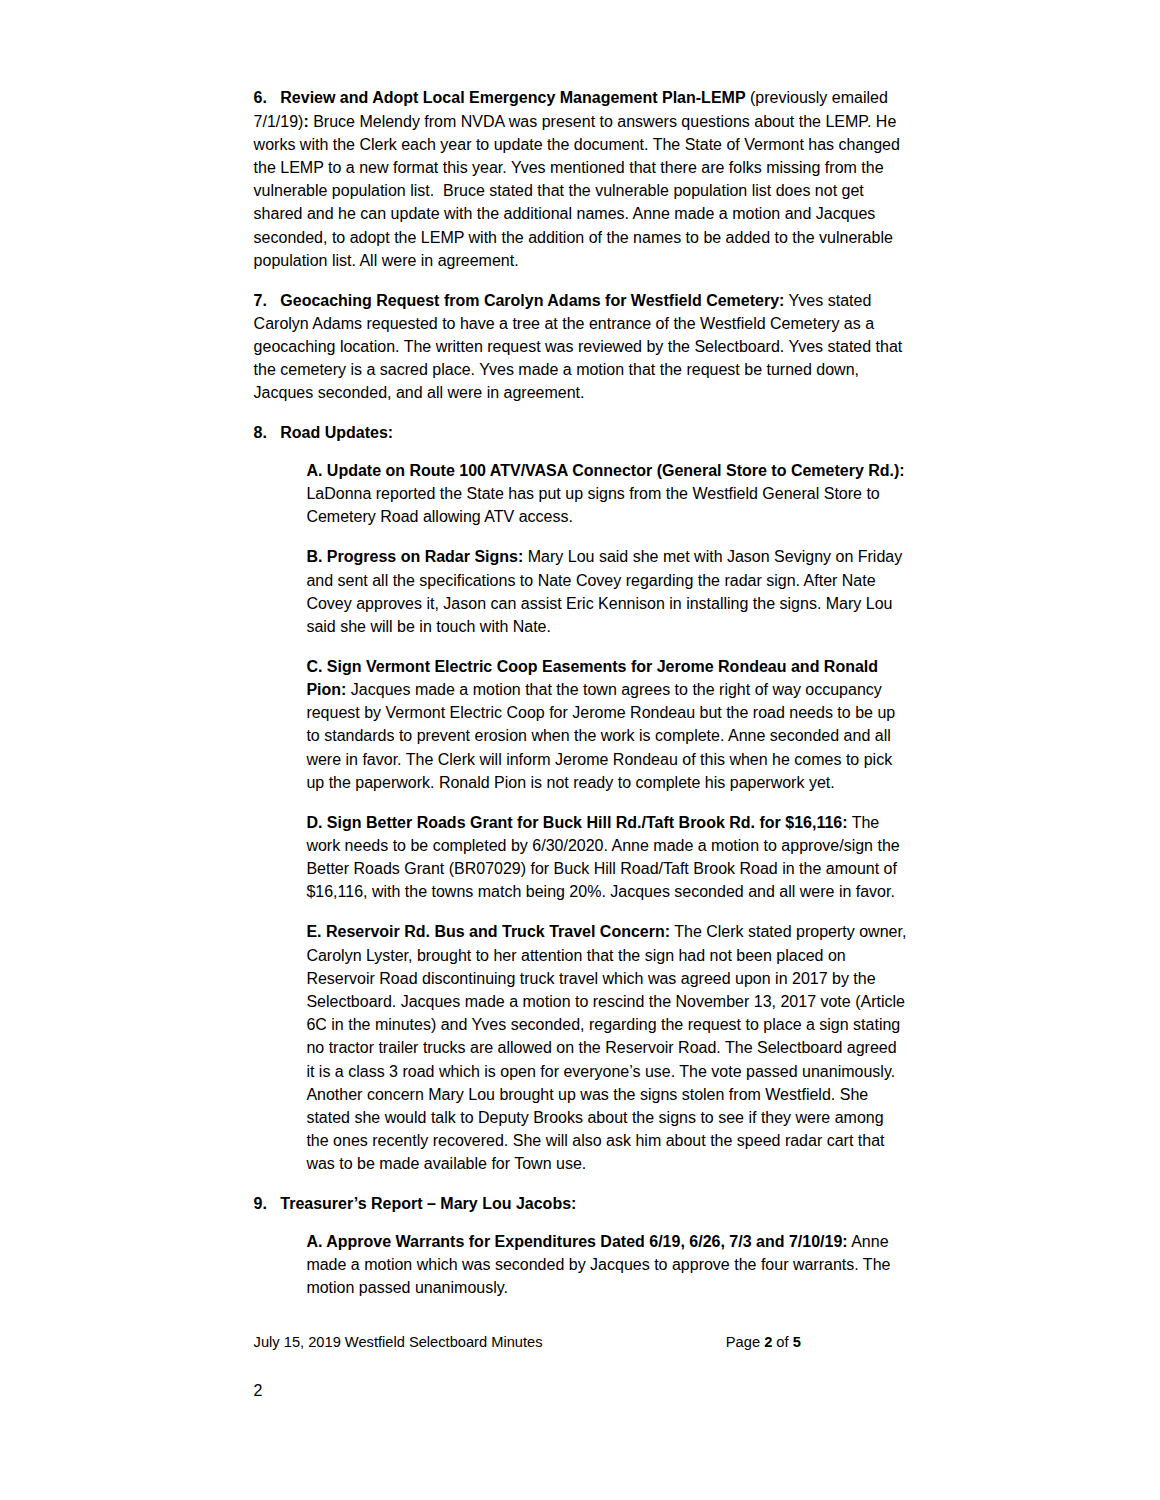6. Review and Adopt Local Emergency Management Plan-LEMP (previously emailed 7/1/19): Bruce Melendy from NVDA was present to answers questions about the LEMP. He works with the Clerk each year to update the document. The State of Vermont has changed the LEMP to a new format this year. Yves mentioned that there are folks missing from the vulnerable population list. Bruce stated that the vulnerable population list does not get shared and he can update with the additional names. Anne made a motion and Jacques seconded, to adopt the LEMP with the addition of the names to be added to the vulnerable population list. All were in agreement.
7. Geocaching Request from Carolyn Adams for Westfield Cemetery: Yves stated Carolyn Adams requested to have a tree at the entrance of the Westfield Cemetery as a geocaching location. The written request was reviewed by the Selectboard. Yves stated that the cemetery is a sacred place. Yves made a motion that the request be turned down, Jacques seconded, and all were in agreement.
8. Road Updates:
A. Update on Route 100 ATV/VASA Connector (General Store to Cemetery Rd.): LaDonna reported the State has put up signs from the Westfield General Store to Cemetery Road allowing ATV access.
B. Progress on Radar Signs: Mary Lou said she met with Jason Sevigny on Friday and sent all the specifications to Nate Covey regarding the radar sign. After Nate Covey approves it, Jason can assist Eric Kennison in installing the signs. Mary Lou said she will be in touch with Nate.
C. Sign Vermont Electric Coop Easements for Jerome Rondeau and Ronald Pion: Jacques made a motion that the town agrees to the right of way occupancy request by Vermont Electric Coop for Jerome Rondeau but the road needs to be up to standards to prevent erosion when the work is complete. Anne seconded and all were in favor. The Clerk will inform Jerome Rondeau of this when he comes to pick up the paperwork. Ronald Pion is not ready to complete his paperwork yet.
D. Sign Better Roads Grant for Buck Hill Rd./Taft Brook Rd. for $16,116: The work needs to be completed by 6/30/2020. Anne made a motion to approve/sign the Better Roads Grant (BR07029) for Buck Hill Road/Taft Brook Road in the amount of $16,116, with the towns match being 20%. Jacques seconded and all were in favor.
E. Reservoir Rd. Bus and Truck Travel Concern: The Clerk stated property owner, Carolyn Lyster, brought to her attention that the sign had not been placed on Reservoir Road discontinuing truck travel which was agreed upon in 2017 by the Selectboard. Jacques made a motion to rescind the November 13, 2017 vote (Article 6C in the minutes) and Yves seconded, regarding the request to place a sign stating no tractor trailer trucks are allowed on the Reservoir Road. The Selectboard agreed it is a class 3 road which is open for everyone’s use. The vote passed unanimously. Another concern Mary Lou brought up was the signs stolen from Westfield. She stated she would talk to Deputy Brooks about the signs to see if they were among the ones recently recovered. She will also ask him about the speed radar cart that was to be made available for Town use.
9. Treasurer’s Report – Mary Lou Jacobs:
A. Approve Warrants for Expenditures Dated 6/19, 6/26, 7/3 and 7/10/19: Anne made a motion which was seconded by Jacques to approve the four warrants. The motion passed unanimously.
July 15, 2019 Westfield Selectboard Minutes Page 2 of 5
2